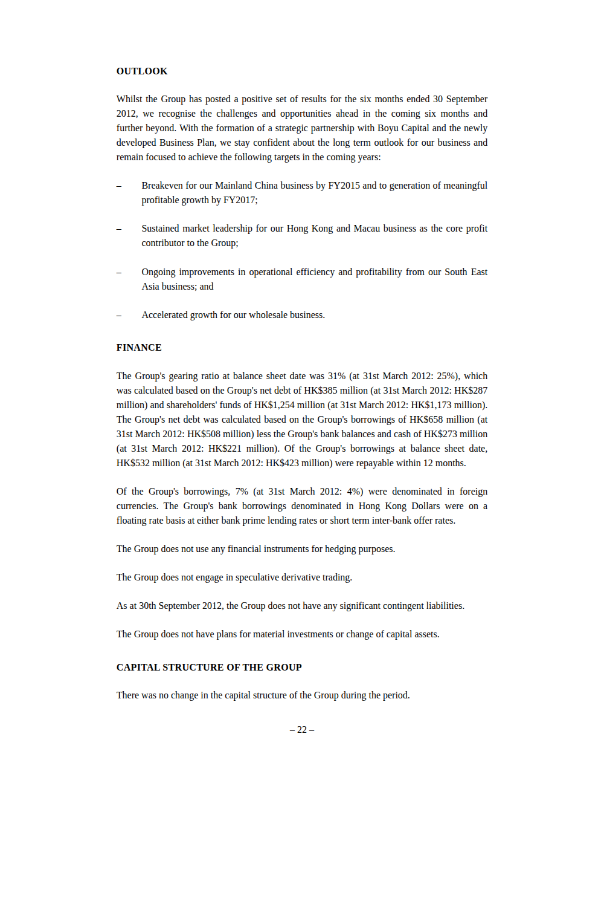OUTLOOK
Whilst the Group has posted a positive set of results for the six months ended 30 September 2012, we recognise the challenges and opportunities ahead in the coming six months and further beyond. With the formation of a strategic partnership with Boyu Capital and the newly developed Business Plan, we stay confident about the long term outlook for our business and remain focused to achieve the following targets in the coming years:
Breakeven for our Mainland China business by FY2015 and to generation of meaningful profitable growth by FY2017;
Sustained market leadership for our Hong Kong and Macau business as the core profit contributor to the Group;
Ongoing improvements in operational efficiency and profitability from our South East Asia business; and
Accelerated growth for our wholesale business.
FINANCE
The Group's gearing ratio at balance sheet date was 31% (at 31st March 2012: 25%), which was calculated based on the Group's net debt of HK$385 million (at 31st March 2012: HK$287 million) and shareholders' funds of HK$1,254 million (at 31st March 2012: HK$1,173 million). The Group's net debt was calculated based on the Group's borrowings of HK$658 million (at 31st March 2012: HK$508 million) less the Group's bank balances and cash of HK$273 million (at 31st March 2012: HK$221 million). Of the Group's borrowings at balance sheet date, HK$532 million (at 31st March 2012: HK$423 million) were repayable within 12 months.
Of the Group's borrowings, 7% (at 31st March 2012: 4%) were denominated in foreign currencies. The Group's bank borrowings denominated in Hong Kong Dollars were on a floating rate basis at either bank prime lending rates or short term inter-bank offer rates.
The Group does not use any financial instruments for hedging purposes.
The Group does not engage in speculative derivative trading.
As at 30th September 2012, the Group does not have any significant contingent liabilities.
The Group does not have plans for material investments or change of capital assets.
CAPITAL STRUCTURE OF THE GROUP
There was no change in the capital structure of the Group during the period.
– 22 –